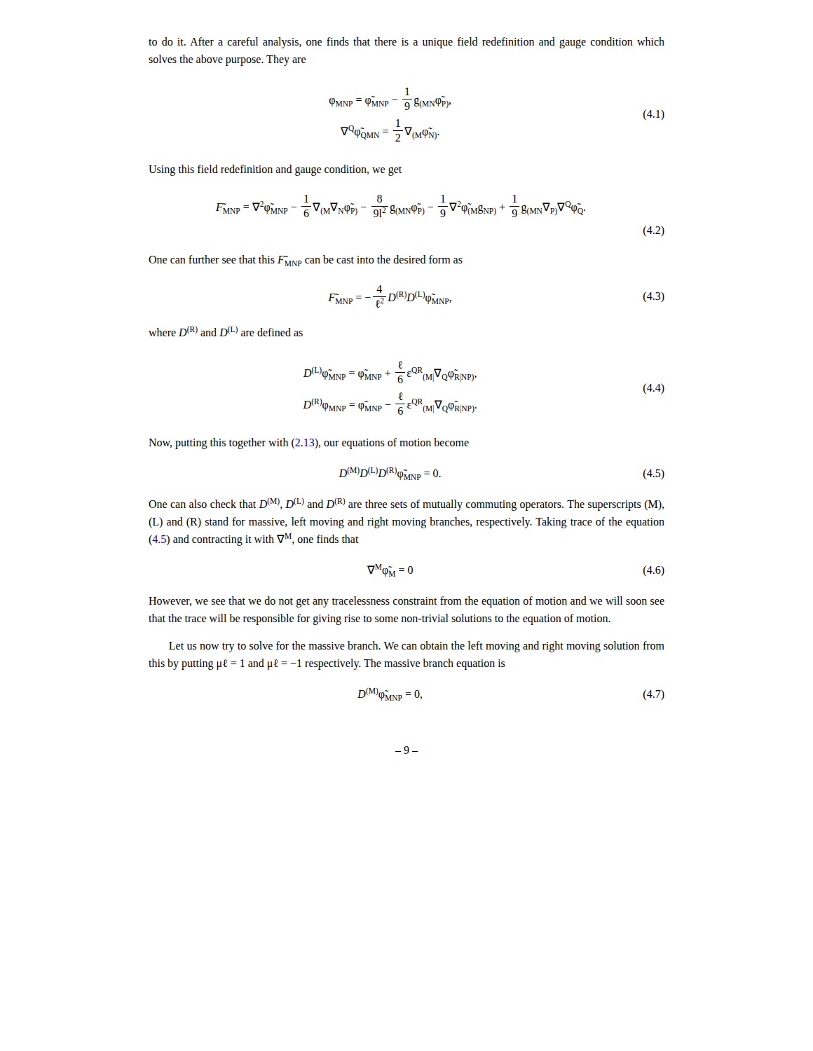to do it. After a careful analysis, one finds that there is a unique field redefinition and gauge condition which solves the above purpose. They are
φMNP = φ̃MNP − 19g(MNφ̃P), ∇Qφ̃QMN = 12∇(Mφ̃N).
(4.1)
Using this field redefinition and gauge condition, we get
F̃MNP = ∇2φ̃MNP − 16∇(M∇Nφ̃P) − 89l2g(MNφ̃P) − 19∇2φ̃(MgNP) + 19g(MN∇P)∇Qφ̃Q.
(4.2)
One can further see that this F̃MNP can be cast into the desired form as
F̃MNP = −4 ℓ2 D(R)D(L)φ̃MNP,
(4.3)
where D(R) and D(L) are defined as
D(L)φ̃MNP = φ̃MNP + ℓ 6εQR(M|∇Qφ̃R|NP), D(R)φMNP = φ̃MNP − ℓ 6εQR(M|∇Qφ̃R|NP).
(4.4)
Now, putting this together with (2.13), our equations of motion become
D(M)D(L)D(R)φ̃MNP = 0.
(4.5)
One can also check that D(M), D(L) and D(R) are three sets of mutually commuting operators. The superscripts (M), (L) and (R) stand for massive, left moving and right moving branches, respectively. Taking trace of the equation (4.5) and contracting it with ∇M, one finds that
∇Mφ̃M = 0
(4.6)
However, we see that we do not get any tracelessness constraint from the equation of motion and we will soon see that the trace will be responsible for giving rise to some non-trivial solutions to the equation of motion.
Let us now try to solve for the massive branch. We can obtain the left moving and right moving solution from this by putting μℓ = 1 and μℓ = −1 respectively. The massive branch equation is
D(M)φ̃MNP = 0,
(4.7)
– 9 –